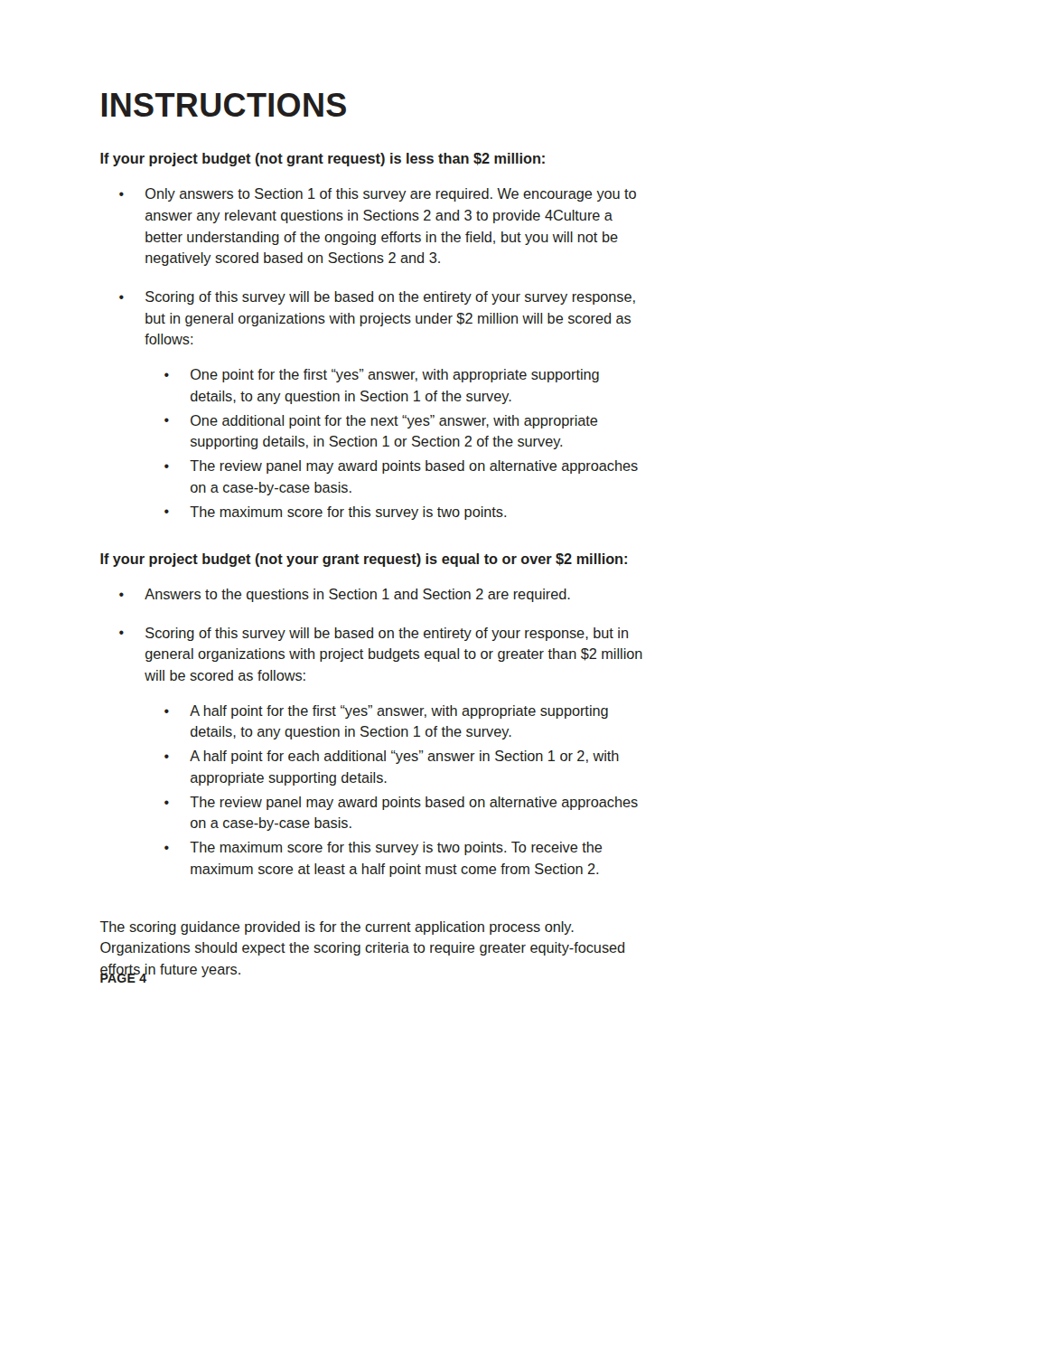Instructions
If your project budget (not grant request) is less than $2 million:
Only answers to Section 1 of this survey are required. We encourage you to answer any relevant questions in Sections 2 and 3 to provide 4Culture a better understanding of the ongoing efforts in the field, but you will not be negatively scored based on Sections 2 and 3.
Scoring of this survey will be based on the entirety of your survey response, but in general organizations with projects under $2 million will be scored as follows:
One point for the first “yes” answer, with appropriate supporting details, to any question in Section 1 of the survey.
One additional point for the next “yes” answer, with appropriate supporting details, in Section 1 or Section 2 of the survey.
The review panel may award points based on alternative approaches on a case-by-case basis.
The maximum score for this survey is two points.
If your project budget (not your grant request) is equal to or over $2 million:
Answers to the questions in Section 1 and Section 2 are required.
Scoring of this survey will be based on the entirety of your response, but in general organizations with project budgets equal to or greater than $2 million will be scored as follows:
A half point for the first “yes” answer, with appropriate supporting details, to any question in Section 1 of the survey.
A half point for each additional “yes” answer in Section 1 or 2, with appropriate supporting details.
The review panel may award points based on alternative approaches on a case-by-case basis.
The maximum score for this survey is two points. To receive the maximum score at least a half point must come from Section 2.
The scoring guidance provided is for the current application process only. Organizations should expect the scoring criteria to require greater equity-focused efforts in future years.
PAGE 4